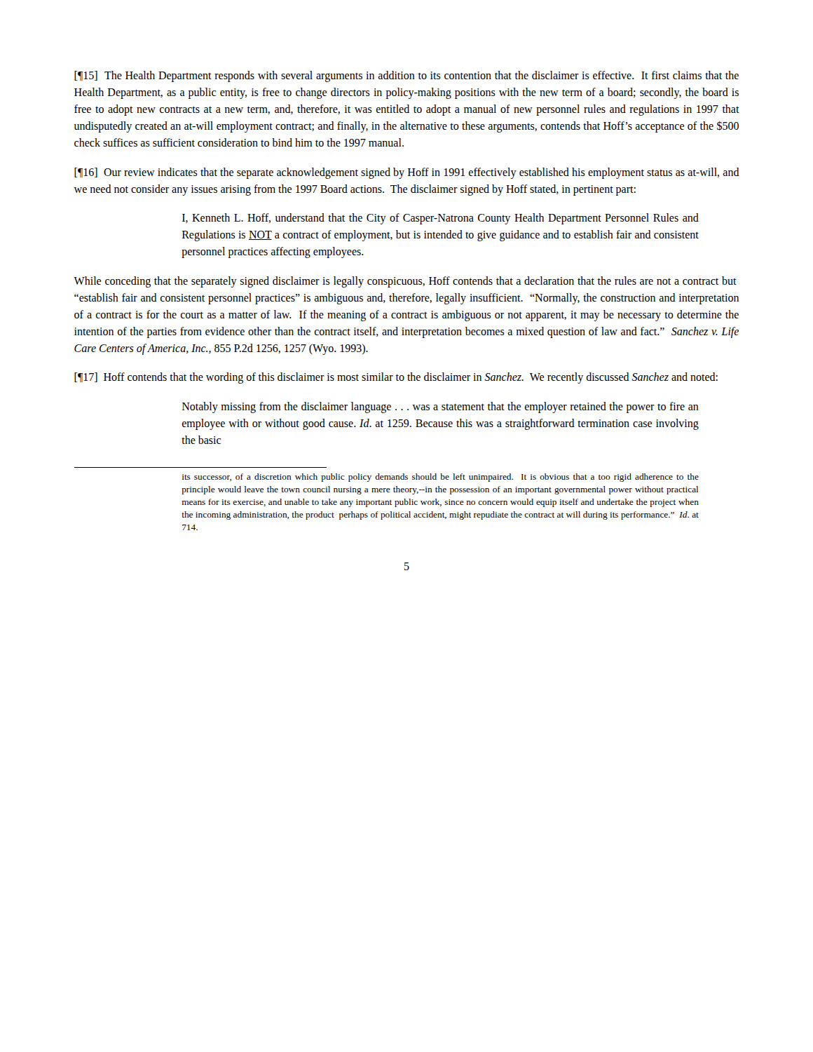[¶15] The Health Department responds with several arguments in addition to its contention that the disclaimer is effective. It first claims that the Health Department, as a public entity, is free to change directors in policy-making positions with the new term of a board; secondly, the board is free to adopt new contracts at a new term, and, therefore, it was entitled to adopt a manual of new personnel rules and regulations in 1997 that undisputedly created an at-will employment contract; and finally, in the alternative to these arguments, contends that Hoff’s acceptance of the $500 check suffices as sufficient consideration to bind him to the 1997 manual.
[¶16] Our review indicates that the separate acknowledgement signed by Hoff in 1991 effectively established his employment status as at-will, and we need not consider any issues arising from the 1997 Board actions. The disclaimer signed by Hoff stated, in pertinent part:
I, Kenneth L. Hoff, understand that the City of Casper-Natrona County Health Department Personnel Rules and Regulations is NOT a contract of employment, but is intended to give guidance and to establish fair and consistent personnel practices affecting employees.
While conceding that the separately signed disclaimer is legally conspicuous, Hoff contends that a declaration that the rules are not a contract but “establish fair and consistent personnel practices” is ambiguous and, therefore, legally insufficient. “Normally, the construction and interpretation of a contract is for the court as a matter of law. If the meaning of a contract is ambiguous or not apparent, it may be necessary to determine the intention of the parties from evidence other than the contract itself, and interpretation becomes a mixed question of law and fact.” Sanchez v. Life Care Centers of America, Inc., 855 P.2d 1256, 1257 (Wyo. 1993).
[¶17] Hoff contends that the wording of this disclaimer is most similar to the disclaimer in Sanchez. We recently discussed Sanchez and noted:
Notably missing from the disclaimer language . . . was a statement that the employer retained the power to fire an employee with or without good cause. Id. at 1259. Because this was a straightforward termination case involving the basic
its successor, of a discretion which public policy demands should be left unimpaired. It is obvious that a too rigid adherence to the principle would leave the town council nursing a mere theory,--in the possession of an important governmental power without practical means for its exercise, and unable to take any important public work, since no concern would equip itself and undertake the project when the incoming administration, the product perhaps of political accident, might repudiate the contract at will during its performance.” Id. at 714.
5